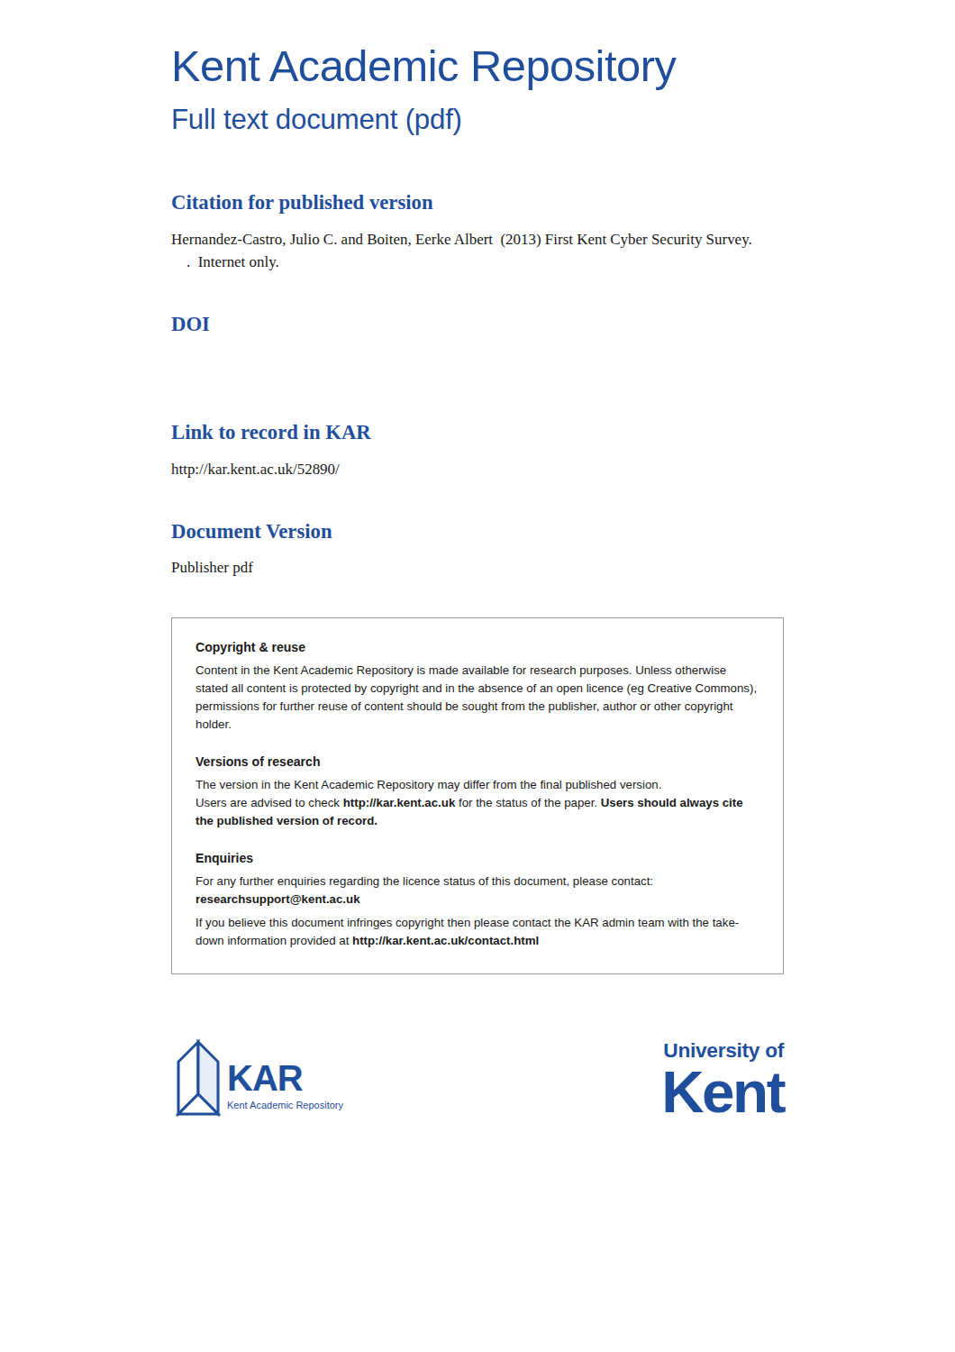Kent Academic Repository
Full text document (pdf)
Citation for published version
Hernandez-Castro, Julio C. and Boiten, Eerke Albert (2013) First Kent Cyber Security Survey.. Internet only.
DOI
Link to record in KAR
http://kar.kent.ac.uk/52890/
Document Version
Publisher pdf
Copyright & reuse
Content in the Kent Academic Repository is made available for research purposes. Unless otherwise stated all content is protected by copyright and in the absence of an open licence (eg Creative Commons), permissions for further reuse of content should be sought from the publisher, author or other copyright holder.
Versions of research
The version in the Kent Academic Repository may differ from the final published version.
Users are advised to check http://kar.kent.ac.uk for the status of the paper. Users should always cite the published version of record.
Enquiries
For any further enquiries regarding the licence status of this document, please contact:
researchsupport@kent.ac.uk
If you believe this document infringes copyright then please contact the KAR admin team with the take-down information provided at http://kar.kent.ac.uk/contact.html
KAR Kent Academic Repository
University of Kent